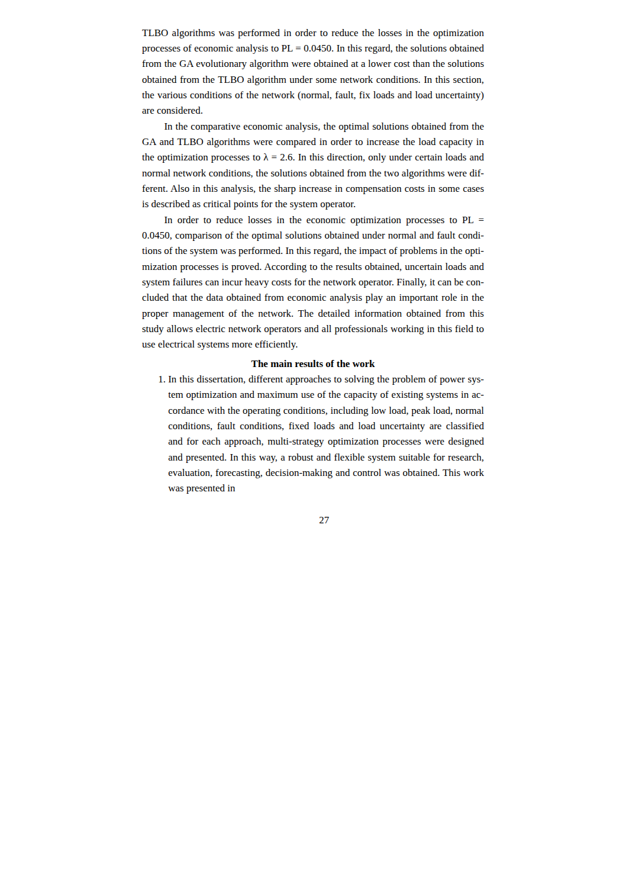TLBO algorithms was performed in order to reduce the losses in the optimization processes of economic analysis to PL = 0.0450. In this regard, the solutions obtained from the GA evolutionary algorithm were obtained at a lower cost than the solutions obtained from the TLBO algorithm under some network conditions. In this section, the various conditions of the network (normal, fault, fix loads and load uncertainty) are considered.
In the comparative economic analysis, the optimal solutions obtained from the GA and TLBO algorithms were compared in order to increase the load capacity in the optimization processes to λ = 2.6. In this direction, only under certain loads and normal network conditions, the solutions obtained from the two algorithms were different. Also in this analysis, the sharp increase in compensation costs in some cases is described as critical points for the system operator.
In order to reduce losses in the economic optimization processes to PL = 0.0450, comparison of the optimal solutions obtained under normal and fault conditions of the system was performed. In this regard, the impact of problems in the optimization processes is proved. According to the results obtained, uncertain loads and system failures can incur heavy costs for the network operator. Finally, it can be concluded that the data obtained from economic analysis play an important role in the proper management of the network. The detailed information obtained from this study allows electric network operators and all professionals working in this field to use electrical systems more efficiently.
The main results of the work
In this dissertation, different approaches to solving the problem of power system optimization and maximum use of the capacity of existing systems in accordance with the operating conditions, including low load, peak load, normal conditions, fault conditions, fixed loads and load uncertainty are classified and for each approach, multi-strategy optimization processes were designed and presented. In this way, a robust and flexible system suitable for research, evaluation, forecasting, decision-making and control was obtained. This work was presented in
27